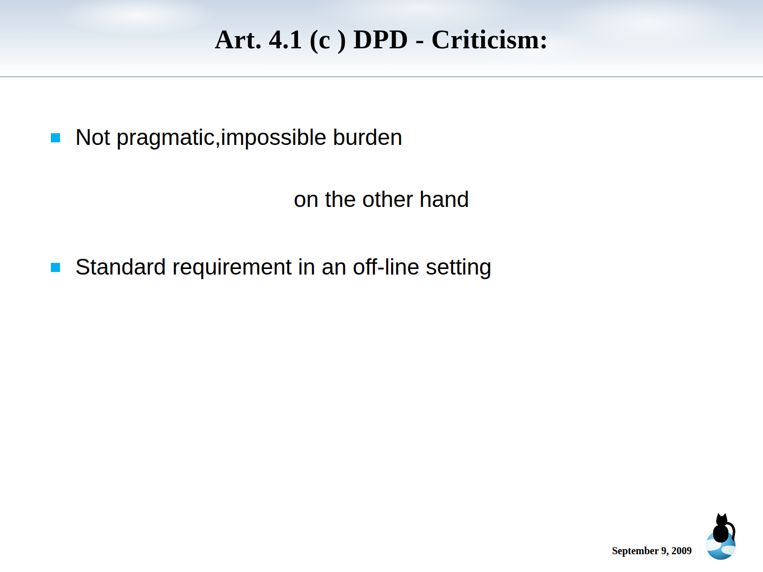Art. 4.1 (c ) DPD - Criticism:
Not pragmatic,impossible burden
on the other hand
Standard requirement in an off-line setting
September 9, 2009